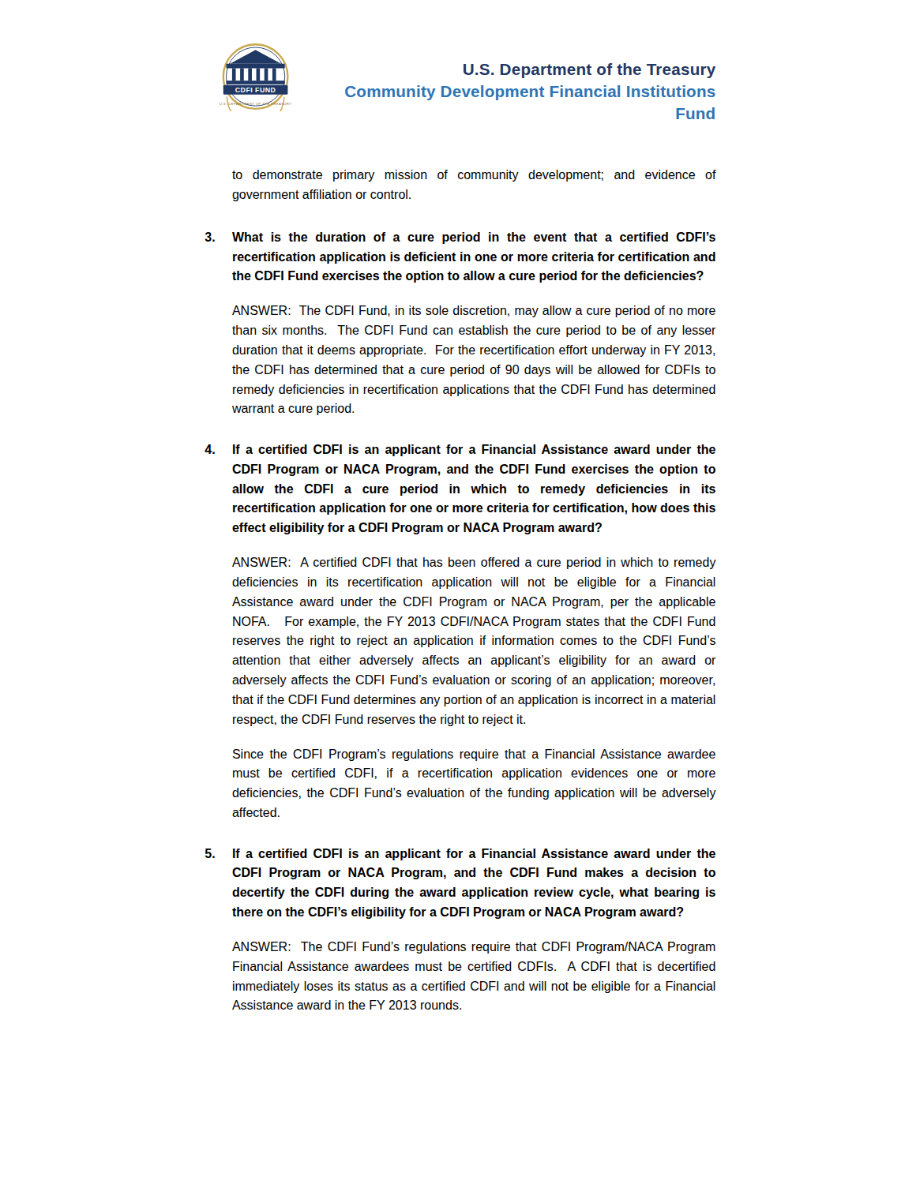CDFI FUND U.S. DEPARTMENT OF THE TREASURY
U.S. Department of the Treasury
Community Development Financial Institutions Fund
to demonstrate primary mission of community development; and evidence of government affiliation or control.
What is the duration of a cure period in the event that a certified CDFI’s recertification application is deficient in one or more criteria for certification and the CDFI Fund exercises the option to allow a cure period for the deficiencies?
ANSWER: The CDFI Fund, in its sole discretion, may allow a cure period of no more than six months. The CDFI Fund can establish the cure period to be of any lesser duration that it deems appropriate. For the recertification effort underway in FY 2013, the CDFI has determined that a cure period of 90 days will be allowed for CDFIs to remedy deficiencies in recertification applications that the CDFI Fund has determined warrant a cure period.
If a certified CDFI is an applicant for a Financial Assistance award under the CDFI Program or NACA Program, and the CDFI Fund exercises the option to allow the CDFI a cure period in which to remedy deficiencies in its recertification application for one or more criteria for certification, how does this effect eligibility for a CDFI Program or NACA Program award?
ANSWER: A certified CDFI that has been offered a cure period in which to remedy deficiencies in its recertification application will not be eligible for a Financial Assistance award under the CDFI Program or NACA Program, per the applicable NOFA. For example, the FY 2013 CDFI/NACA Program states that the CDFI Fund reserves the right to reject an application if information comes to the CDFI Fund’s attention that either adversely affects an applicant’s eligibility for an award or adversely affects the CDFI Fund’s evaluation or scoring of an application; moreover, that if the CDFI Fund determines any portion of an application is incorrect in a material respect, the CDFI Fund reserves the right to reject it.
Since the CDFI Program’s regulations require that a Financial Assistance awardee must be certified CDFI, if a recertification application evidences one or more deficiencies, the CDFI Fund’s evaluation of the funding application will be adversely affected.
If a certified CDFI is an applicant for a Financial Assistance award under the CDFI Program or NACA Program, and the CDFI Fund makes a decision to decertify the CDFI during the award application review cycle, what bearing is there on the CDFI’s eligibility for a CDFI Program or NACA Program award?
ANSWER: The CDFI Fund’s regulations require that CDFI Program/NACA Program Financial Assistance awardees must be certified CDFIs. A CDFI that is decertified immediately loses its status as a certified CDFI and will not be eligible for a Financial Assistance award in the FY 2013 rounds.